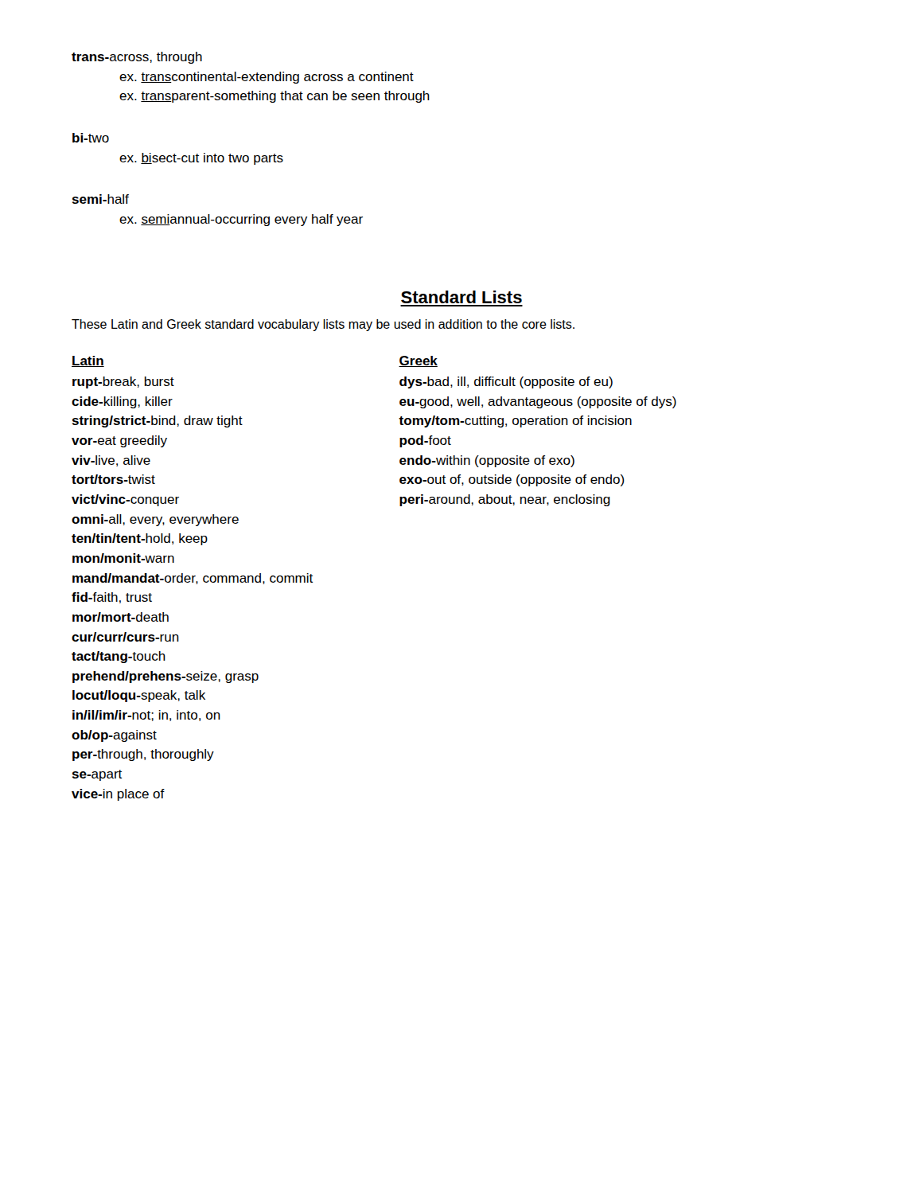trans-across, through
ex. transcontinental-extending across a continent
ex. transparent-something that can be seen through
bi-two
ex. bisect-cut into two parts
semi-half
ex. semiannual-occurring every half year
Standard Lists
These Latin and Greek standard vocabulary lists may be used in addition to the core lists.
| Latin | Greek |
| --- | --- |
| rupt- break, burst cide- killing, killer string/strict- bind, draw tight vor- eat greedily viv- live, alive tort/tors- twist vict/vinc- conquer omni- all, every, everywhere ten/tin/tent- hold, keep mon/monit- warn mand/mandat- order, command, commit fid- faith, trust mor/mort- death cur/curr/curs- run tact/tang- touch prehend/prehens- seize, grasp locut/loqu- speak, talk in/il/im/ir- not; in, into, on ob/op- against per- through, thoroughly se- apart vice- in place of | dys- bad, ill, difficult (opposite of eu) eu- good, well, advantageous (opposite of dys) tomy/tom- cutting, operation of incision pod- foot endo- within (opposite of exo) exo- out of, outside (opposite of endo) peri- around, about, near, enclosing |